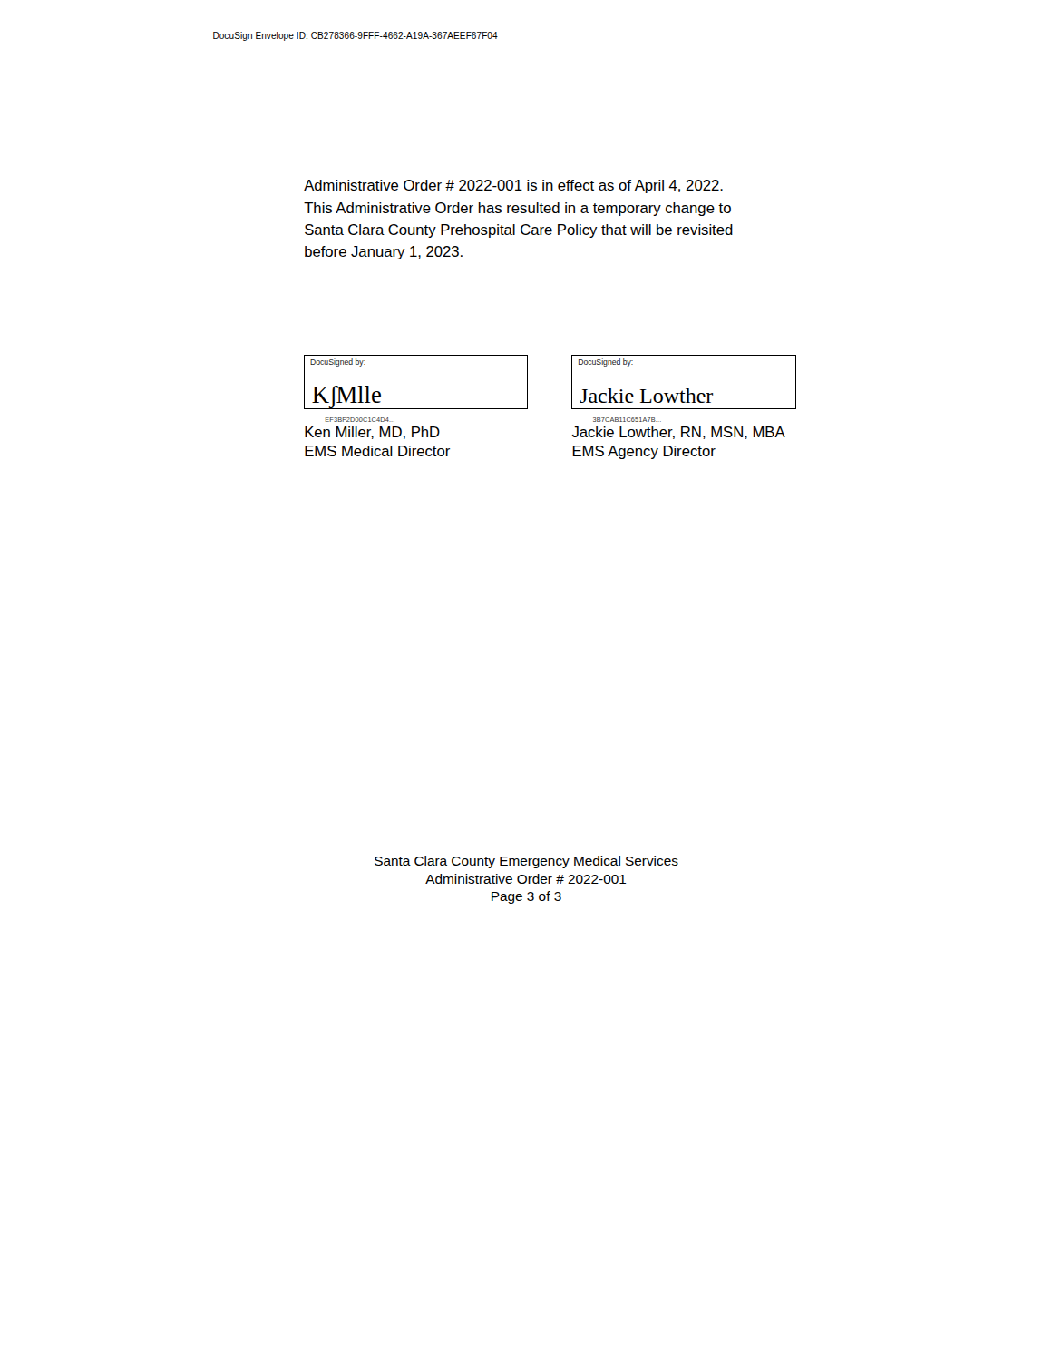DocuSign Envelope ID: CB278366-9FFF-4662-A19A-367AEEF67F04
Administrative Order # 2022-001 is in effect as of April 4, 2022. This Administrative Order has resulted in a temporary change to Santa Clara County Prehospital Care Policy that will be revisited before January 1, 2023.
DocuSigned by:
Kʃ Mlle
EF3BF2D00C1C4D4...
Ken Miller, MD, PhD
EMS Medical Director
DocuSigned by:
Jackie Lowther
3B7CAB11C651A7B...
Jackie Lowther, RN, MSN, MBA
EMS Agency Director
Santa Clara County Emergency Medical Services
Administrative Order # 2022-001
Page 3 of 3